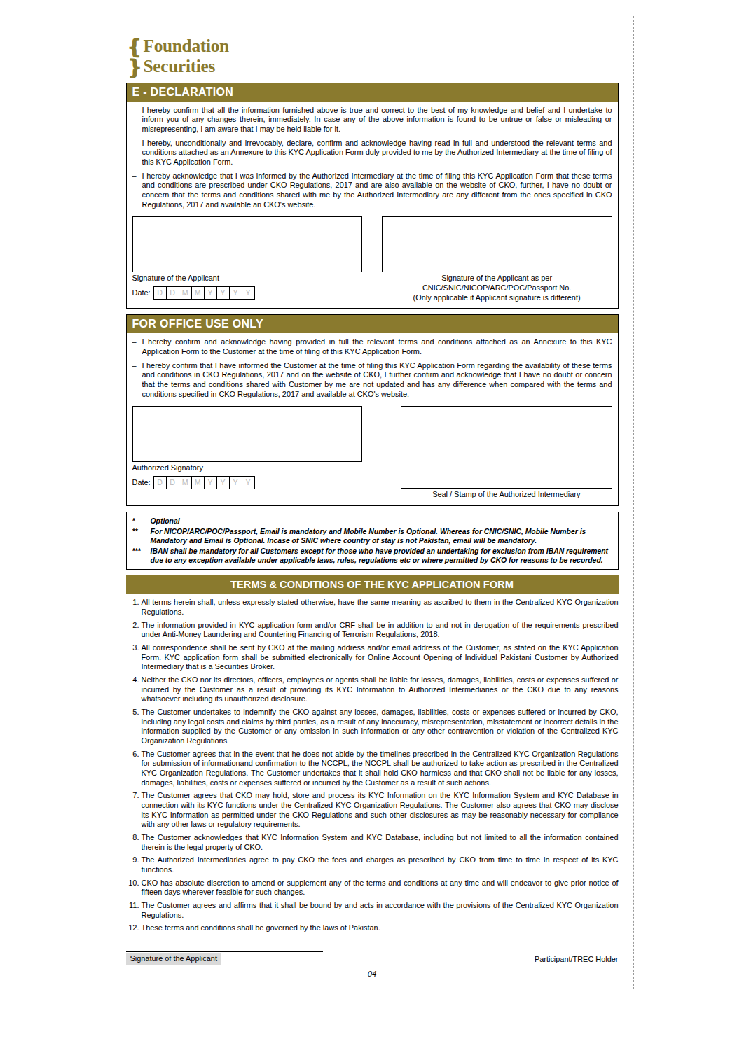❴Foundation
❵Securities
E - DECLARATION
I hereby confirm that all the information furnished above is true and correct to the best of my knowledge and belief and I undertake to inform you of any changes therein, immediately. In case any of the above information is found to be untrue or false or misleading or misrepresenting, I am aware that I may be held liable for it.
I hereby, unconditionally and irrevocably, declare, confirm and acknowledge having read in full and understood the relevant terms and conditions attached as an Annexure to this KYC Application Form duly provided to me by the Authorized Intermediary at the time of filing of this KYC Application Form.
I hereby acknowledge that I was informed by the Authorized Intermediary at the time of filing this KYC Application Form that these terms and conditions are prescribed under CKO Regulations, 2017 and are also available on the website of CKO, further, I have no doubt or concern that the terms and conditions shared with me by the Authorized Intermediary are any different from the ones specified in CKO Regulations, 2017 and available an CKO's website.
Signature of the Applicant
Date: DDMMYYYY
Signature of the Applicant as per CNIC/SNIC/NICOP/ARC/POC/Passport No.
(Only applicable if Applicant signature is different)
FOR OFFICE USE ONLY
I hereby confirm and acknowledge having provided in full the relevant terms and conditions attached as an Annexure to this KYC Application Form to the Customer at the time of filing of this KYC Application Form.
I hereby confirm that I have informed the Customer at the time of filing this KYC Application Form regarding the availability of these terms and conditions in CKO Regulations, 2017 and on the website of CKO, I further confirm and acknowledge that I have no doubt or concern that the terms and conditions shared with Customer by me are not updated and has any difference when compared with the terms and conditions specified in CKO Regulations, 2017 and available at CKO's website.
Authorized Signatory
Date: DDMMYYYY
Seal / Stamp of the Authorized Intermediary
| * | Optional |
| ** | For NICOP/ARC/POC/Passport, Email is mandatory and Mobile Number is Optional. Whereas for CNIC/SNIC, Mobile Number is Mandatory and Email is Optional. Incase of SNIC where country of stay is not Pakistan, email will be mandatory. |
| *** | IBAN shall be mandatory for all Customers except for those who have provided an undertaking for exclusion from IBAN requirement due to any exception available under applicable laws, rules, regulations etc or where permitted by CKO for reasons to be recorded. |
TERMS & CONDITIONS OF THE KYC APPLICATION FORM
All terms herein shall, unless expressly stated otherwise, have the same meaning as ascribed to them in the Centralized KYC Organization Regulations.
The information provided in KYC application form and/or CRF shall be in addition to and not in derogation of the requirements prescribed under Anti-Money Laundering and Countering Financing of Terrorism Regulations, 2018.
All correspondence shall be sent by CKO at the mailing address and/or email address of the Customer, as stated on the KYC Application Form. KYC application form shall be submitted electronically for Online Account Opening of Individual Pakistani Customer by Authorized Intermediary that is a Securities Broker.
Neither the CKO nor its directors, officers, employees or agents shall be liable for losses, damages, liabilities, costs or expenses suffered or incurred by the Customer as a result of providing its KYC Information to Authorized Intermediaries or the CKO due to any reasons whatsoever including its unauthorized disclosure.
The Customer undertakes to indemnify the CKO against any losses, damages, liabilities, costs or expenses suffered or incurred by CKO, including any legal costs and claims by third parties, as a result of any inaccuracy, misrepresentation, misstatement or incorrect details in the information supplied by the Customer or any omission in such information or any other contravention or violation of the Centralized KYC Organization Regulations
The Customer agrees that in the event that he does not abide by the timelines prescribed in the Centralized KYC Organization Regulations for submission of informationand confirmation to the NCCPL, the NCCPL shall be authorized to take action as prescribed in the Centralized KYC Organization Regulations. The Customer undertakes that it shall hold CKO harmless and that CKO shall not be liable for any losses, damages, liabilities, costs or expenses suffered or incurred by the Customer as a result of such actions.
The Customer agrees that CKO may hold, store and process its KYC Information on the KYC Information System and KYC Database in connection with its KYC functions under the Centralized KYC Organization Regulations. The Customer also agrees that CKO may disclose its KYC Information as permitted under the CKO Regulations and such other disclosures as may be reasonably necessary for compliance with any other laws or regulatory requirements.
The Customer acknowledges that KYC Information System and KYC Database, including but not limited to all the information contained therein is the legal property of CKO.
The Authorized Intermediaries agree to pay CKO the fees and charges as prescribed by CKO from time to time in respect of its KYC functions.
CKO has absolute discretion to amend or supplement any of the terms and conditions at any time and will endeavor to give prior notice of fifteen days wherever feasible for such changes.
The Customer agrees and affirms that it shall be bound by and acts in accordance with the provisions of the Centralized KYC Organization Regulations.
These terms and conditions shall be governed by the laws of Pakistan.
Signature of the Applicant
Participant/TREC Holder
04